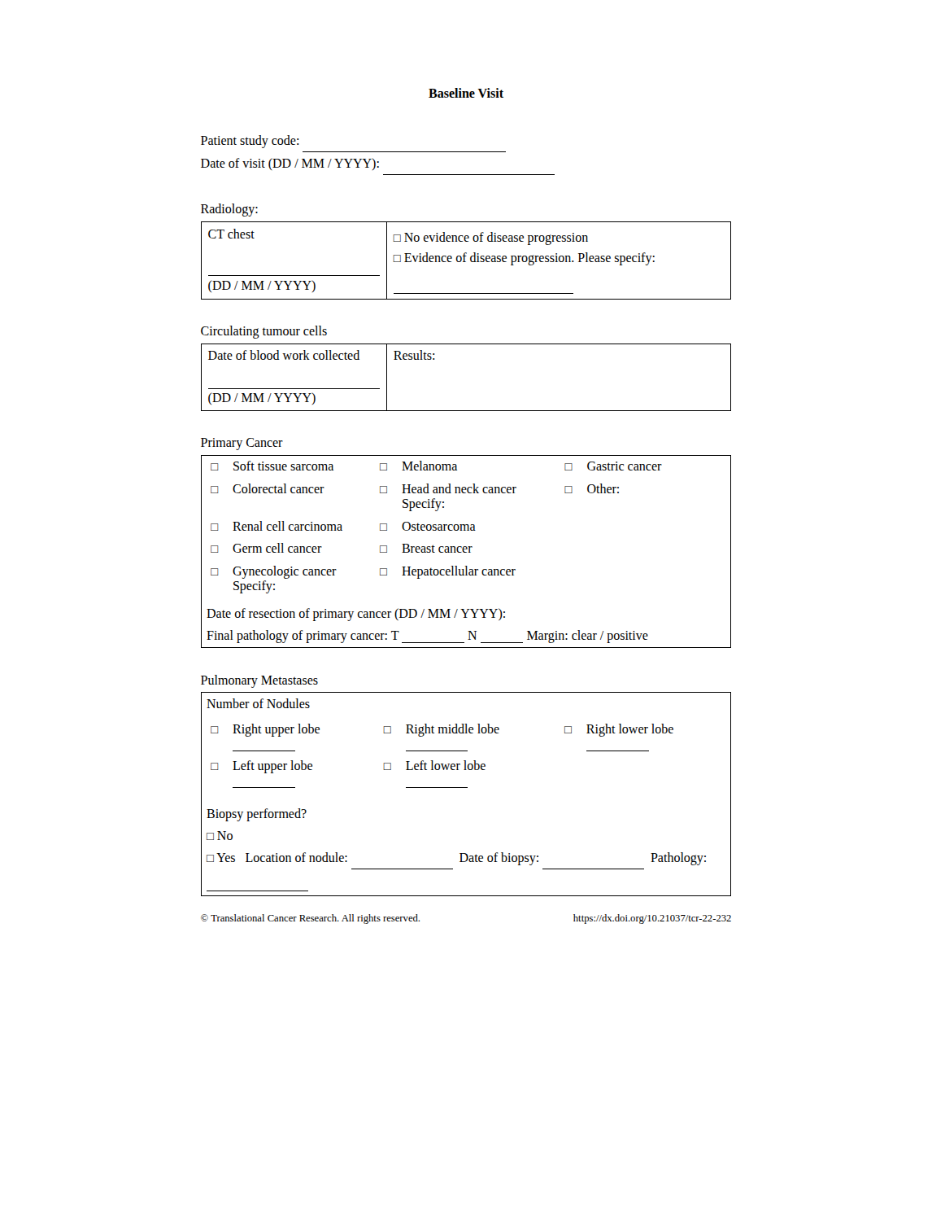Baseline Visit
Patient study code:
Date of visit (DD / MM / YYYY):
Radiology:
| CT chest (DD / MM / YYYY) | □ No evidence of disease progression □ Evidence of disease progression. Please specify: |
Circulating tumour cells
| Date of blood work collected (DD / MM / YYYY) | Results: |
Primary Cancer
| □ | Soft tissue sarcoma | □ | Melanoma | □ | Gastric cancer |
| □ | Colorectal cancer | □ | Head and neck cancer Specify: | □ | Other: |
| □ | Renal cell carcinoma | □ | Osteosarcoma | | |
| □ | Germ cell cancer | □ | Breast cancer | | |
| □ | Gynecologic cancer Specify: | □ | Hepatocellular cancer | | |
| Date of resection of primary cancer (DD / MM / YYYY): |
| Final pathology of primary cancer: T N Margin: clear / positive |
Pulmonary Metastases
| Number of Nodules |
| □ | Right upper lobe | □ | Right middle lobe | □ | Right lower lobe |
| □ | Left upper lobe | □ | Left lower lobe | | |
| Biopsy performed? □ No □ Yes Location of nodule: Date of biopsy: Pathology: |
© Translational Cancer Research. All rights reserved. https://dx.doi.org/10.21037/tcr-22-232